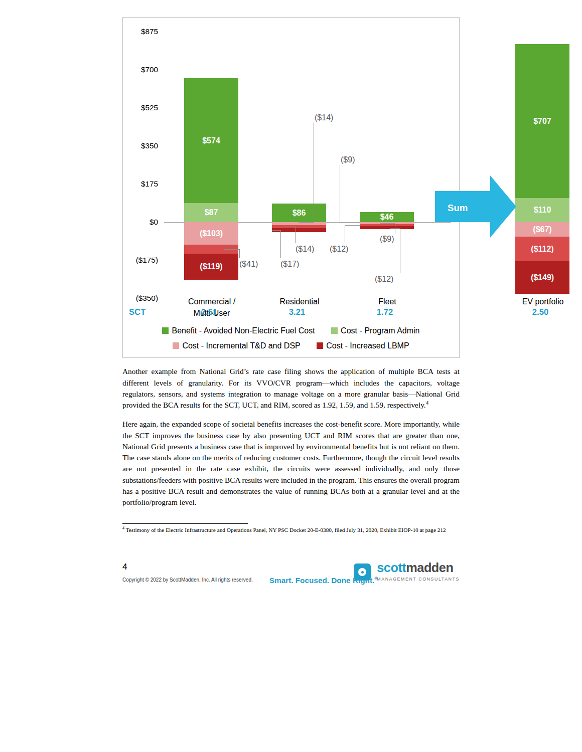$875 $700 $525 $350 $175 $0 ($175) ($350)
$87
$574
($103)
($119)
$86
$46
$110
$707
($67)
($112)
($149)
Sum
($14)
($9)
($41)
($14)
($17)
($12)
($9)
($12)
Commercial /
Multi-User
Residential
Fleet
EV portfolio
SCT 2.51 3.21 1.72 2.50
Benefit - Avoided Non-Electric Fuel Cost Cost - Program Admin
Cost - Incremental T&D and DSP Cost - Increased LBMP
Another example from National Grid’s rate case filing shows the application of multiple BCA tests at different levels of granularity. For its VVO/CVR program—which includes the capacitors, voltage regulators, sensors, and systems integration to manage voltage on a more granular basis—National Grid provided the BCA results for the SCT, UCT, and RIM, scored as 1.92, 1.59, and 1.59, respectively.4
Here again, the expanded scope of societal benefits increases the cost-benefit score. More importantly, while the SCT improves the business case by also presenting UCT and RIM scores that are greater than one, National Grid presents a business case that is improved by environmental benefits but is not reliant on them. The case stands alone on the merits of reducing customer costs. Furthermore, though the circuit level results are not presented in the rate case exhibit, the circuits were assessed individually, and only those substations/feeders with positive BCA results were included in the program. This ensures the overall program has a positive BCA result and demonstrates the value of running BCAs both at a granular level and at the portfolio/program level.
4 Testimony of the Electric Infrastructure and Operations Panel, NY PSC Docket 20-E-0380, filed July 31, 2020, Exhibit EIOP-10 at page 212
4
Copyright © 2022 by ScottMadden, Inc. All rights reserved.
Smart. Focused. Done Right.®
scottmadden
MANAGEMENT CONSULTANTS